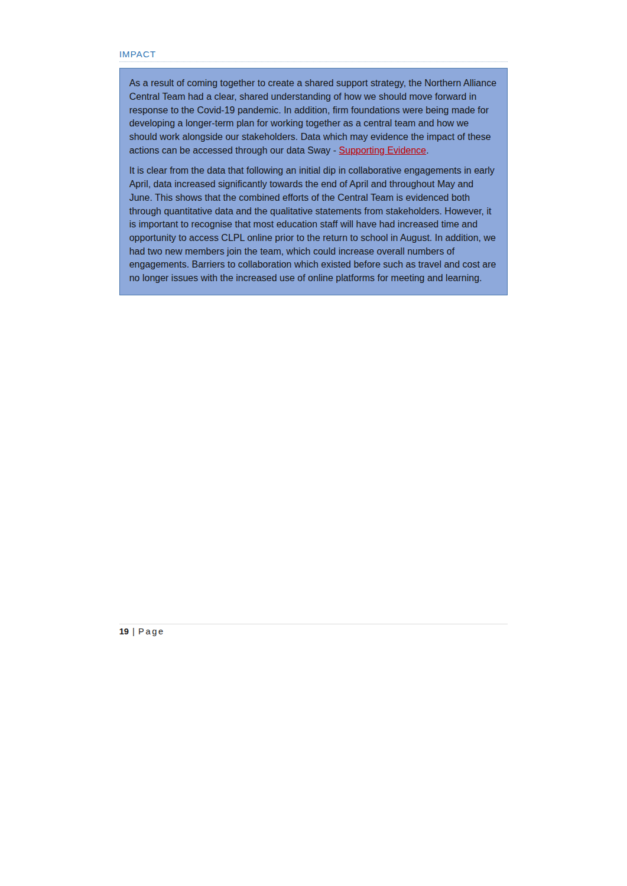Impact
As a result of coming together to create a shared support strategy, the Northern Alliance Central Team had a clear, shared understanding of how we should move forward in response to the Covid-19 pandemic. In addition, firm foundations were being made for developing a longer-term plan for working together as a central team and how we should work alongside our stakeholders. Data which may evidence the impact of these actions can be accessed through our data Sway - Supporting Evidence.
It is clear from the data that following an initial dip in collaborative engagements in early April, data increased significantly towards the end of April and throughout May and June. This shows that the combined efforts of the Central Team is evidenced both through quantitative data and the qualitative statements from stakeholders. However, it is important to recognise that most education staff will have had increased time and opportunity to access CLPL online prior to the return to school in August. In addition, we had two new members join the team, which could increase overall numbers of engagements. Barriers to collaboration which existed before such as travel and cost are no longer issues with the increased use of online platforms for meeting and learning.
19 | Page